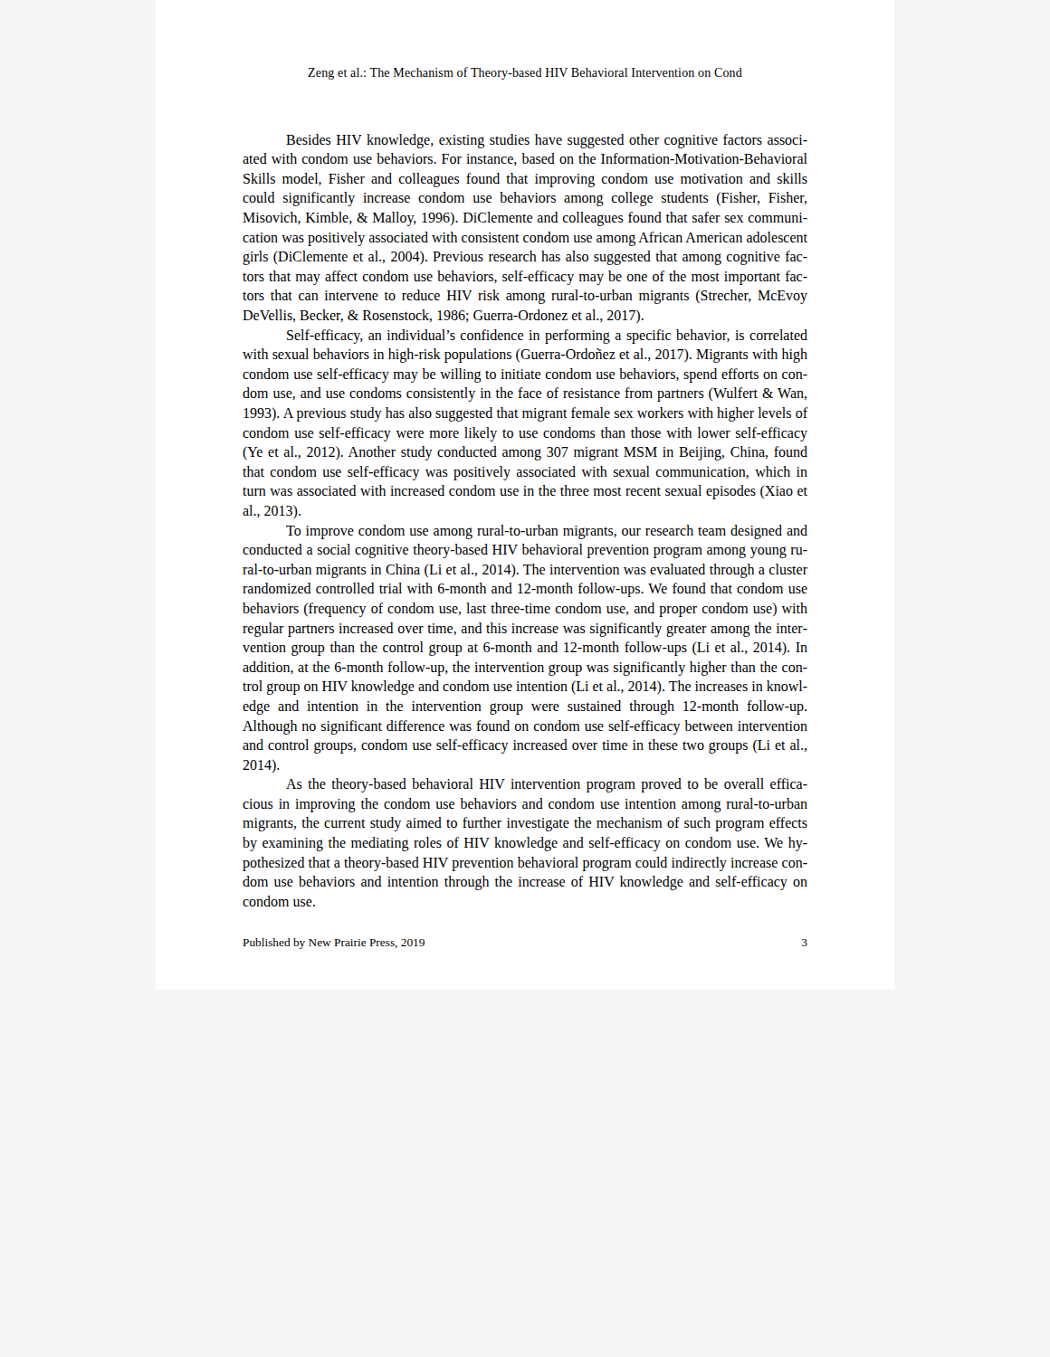Zeng et al.: The Mechanism of Theory-based HIV Behavioral Intervention on Cond
Besides HIV knowledge, existing studies have suggested other cognitive factors associated with condom use behaviors. For instance, based on the Information-Motivation-Behavioral Skills model, Fisher and colleagues found that improving condom use motivation and skills could significantly increase condom use behaviors among college students (Fisher, Fisher, Misovich, Kimble, & Malloy, 1996). DiClemente and colleagues found that safer sex communication was positively associated with consistent condom use among African American adolescent girls (DiClemente et al., 2004). Previous research has also suggested that among cognitive factors that may affect condom use behaviors, self-efficacy may be one of the most important factors that can intervene to reduce HIV risk among rural-to-urban migrants (Strecher, McEvoy DeVellis, Becker, & Rosenstock, 1986; Guerra-Ordonez et al., 2017).
Self-efficacy, an individual’s confidence in performing a specific behavior, is correlated with sexual behaviors in high-risk populations (Guerra-Ordoñez et al., 2017). Migrants with high condom use self-efficacy may be willing to initiate condom use behaviors, spend efforts on condom use, and use condoms consistently in the face of resistance from partners (Wulfert & Wan, 1993). A previous study has also suggested that migrant female sex workers with higher levels of condom use self-efficacy were more likely to use condoms than those with lower self-efficacy (Ye et al., 2012). Another study conducted among 307 migrant MSM in Beijing, China, found that condom use self-efficacy was positively associated with sexual communication, which in turn was associated with increased condom use in the three most recent sexual episodes (Xiao et al., 2013).
To improve condom use among rural-to-urban migrants, our research team designed and conducted a social cognitive theory-based HIV behavioral prevention program among young rural-to-urban migrants in China (Li et al., 2014). The intervention was evaluated through a cluster randomized controlled trial with 6-month and 12-month follow-ups. We found that condom use behaviors (frequency of condom use, last three-time condom use, and proper condom use) with regular partners increased over time, and this increase was significantly greater among the intervention group than the control group at 6-month and 12-month follow-ups (Li et al., 2014). In addition, at the 6-month follow-up, the intervention group was significantly higher than the control group on HIV knowledge and condom use intention (Li et al., 2014). The increases in knowledge and intention in the intervention group were sustained through 12-month follow-up. Although no significant difference was found on condom use self-efficacy between intervention and control groups, condom use self-efficacy increased over time in these two groups (Li et al., 2014).
As the theory-based behavioral HIV intervention program proved to be overall efficacious in improving the condom use behaviors and condom use intention among rural-to-urban migrants, the current study aimed to further investigate the mechanism of such program effects by examining the mediating roles of HIV knowledge and self-efficacy on condom use. We hypothesized that a theory-based HIV prevention behavioral program could indirectly increase condom use behaviors and intention through the increase of HIV knowledge and self-efficacy on condom use.
Published by New Prairie Press, 2019 3